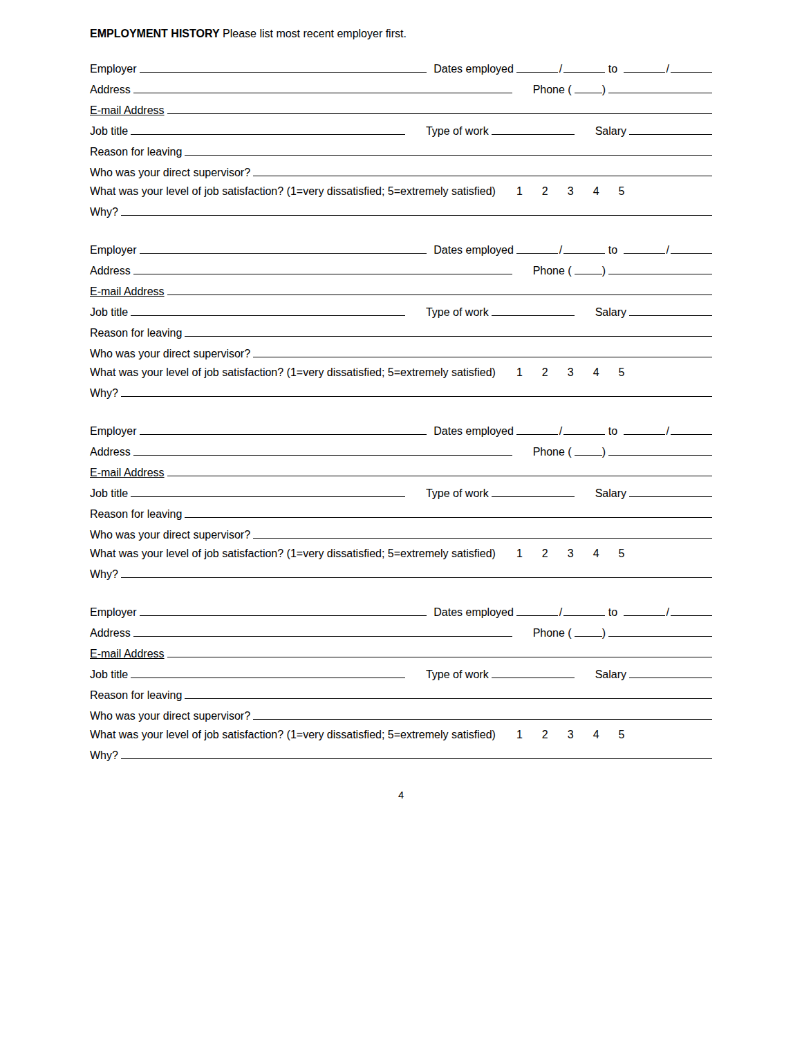EMPLOYMENT HISTORY Please list most recent employer first.
Employer Dates employed / to /
Address Phone ( )
E-mail Address
Job title Type of work Salary
Reason for leaving
Who was your direct supervisor?
What was your level of job satisfaction? (1=very dissatisfied; 5=extremely satisfied) 12345
Why?
Employer Dates employed / to /
Address Phone ( )
E-mail Address
Job title Type of work Salary
Reason for leaving
Who was your direct supervisor?
What was your level of job satisfaction? (1=very dissatisfied; 5=extremely satisfied) 12345
Why?
Employer Dates employed / to /
Address Phone ( )
E-mail Address
Job title Type of work Salary
Reason for leaving
Who was your direct supervisor?
What was your level of job satisfaction? (1=very dissatisfied; 5=extremely satisfied) 12345
Why?
Employer Dates employed / to /
Address Phone ( )
E-mail Address
Job title Type of work Salary
Reason for leaving
Who was your direct supervisor?
What was your level of job satisfaction? (1=very dissatisfied; 5=extremely satisfied) 12345
Why?
4